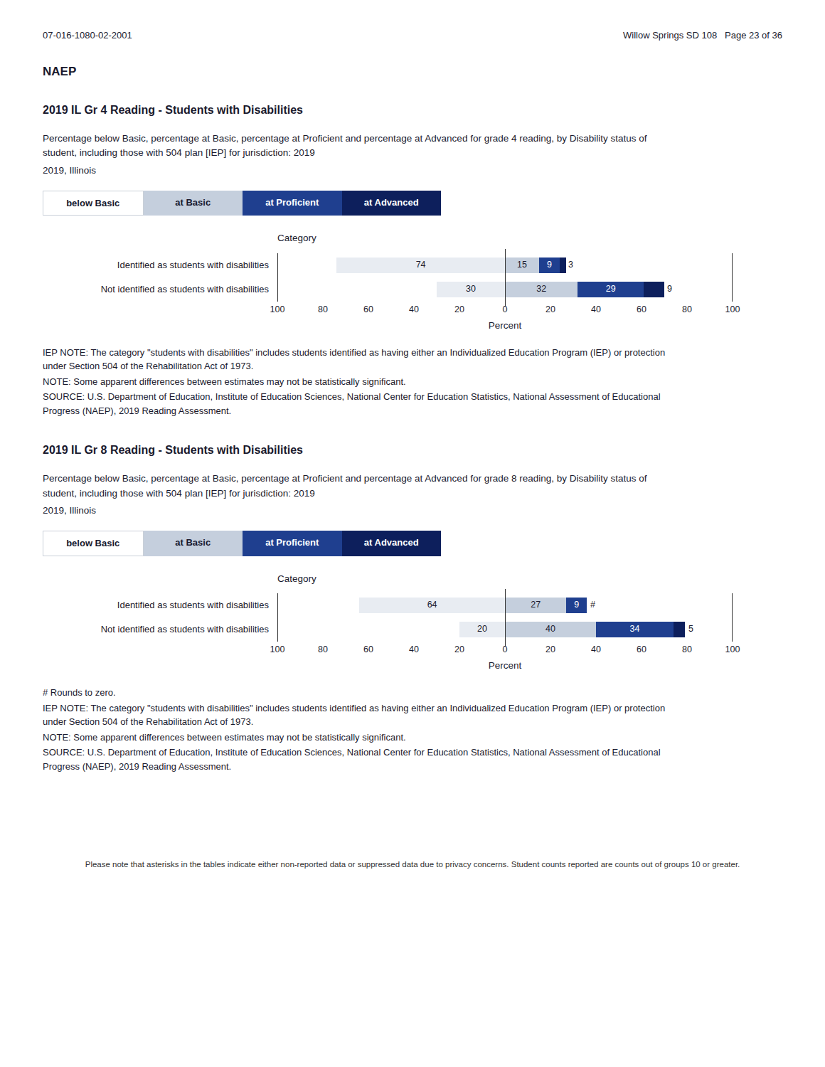07-016-1080-02-2001
Willow Springs SD 108 Page 23 of 36
NAEP
2019 IL Gr 4 Reading - Students with Disabilities
Percentage below Basic, percentage at Basic, percentage at Proficient and percentage at Advanced for grade 4 reading, by Disability status of student, including those with 504 plan [IEP] for jurisdiction: 2019
2019, Illinois
below Basic
at Basic
at Proficient
at Advanced
Category
Identified as students with disabilities
74
15
9
3
Not identified as students with disabilities
30
32
29
9
100 80 60 40 20 0 20 40 60 80 100
Percent
IEP NOTE: The category "students with disabilities" includes students identified as having either an Individualized Education Program (IEP) or protection under Section 504 of the Rehabilitation Act of 1973.
NOTE: Some apparent differences between estimates may not be statistically significant.
SOURCE: U.S. Department of Education, Institute of Education Sciences, National Center for Education Statistics, National Assessment of Educational Progress (NAEP), 2019 Reading Assessment.
2019 IL Gr 8 Reading - Students with Disabilities
Percentage below Basic, percentage at Basic, percentage at Proficient and percentage at Advanced for grade 8 reading, by Disability status of student, including those with 504 plan [IEP] for jurisdiction: 2019
2019, Illinois
below Basic
at Basic
at Proficient
at Advanced
Category
Identified as students with disabilities
64
27
9
#
Not identified as students with disabilities
20
40
34
5
100 80 60 40 20 0 20 40 60 80 100
Percent
# Rounds to zero.
IEP NOTE: The category "students with disabilities" includes students identified as having either an Individualized Education Program (IEP) or protection under Section 504 of the Rehabilitation Act of 1973.
NOTE: Some apparent differences between estimates may not be statistically significant.
SOURCE: U.S. Department of Education, Institute of Education Sciences, National Center for Education Statistics, National Assessment of Educational Progress (NAEP), 2019 Reading Assessment.
Please note that asterisks in the tables indicate either non-reported data or suppressed data due to privacy concerns. Student counts reported are counts out of groups 10 or greater.